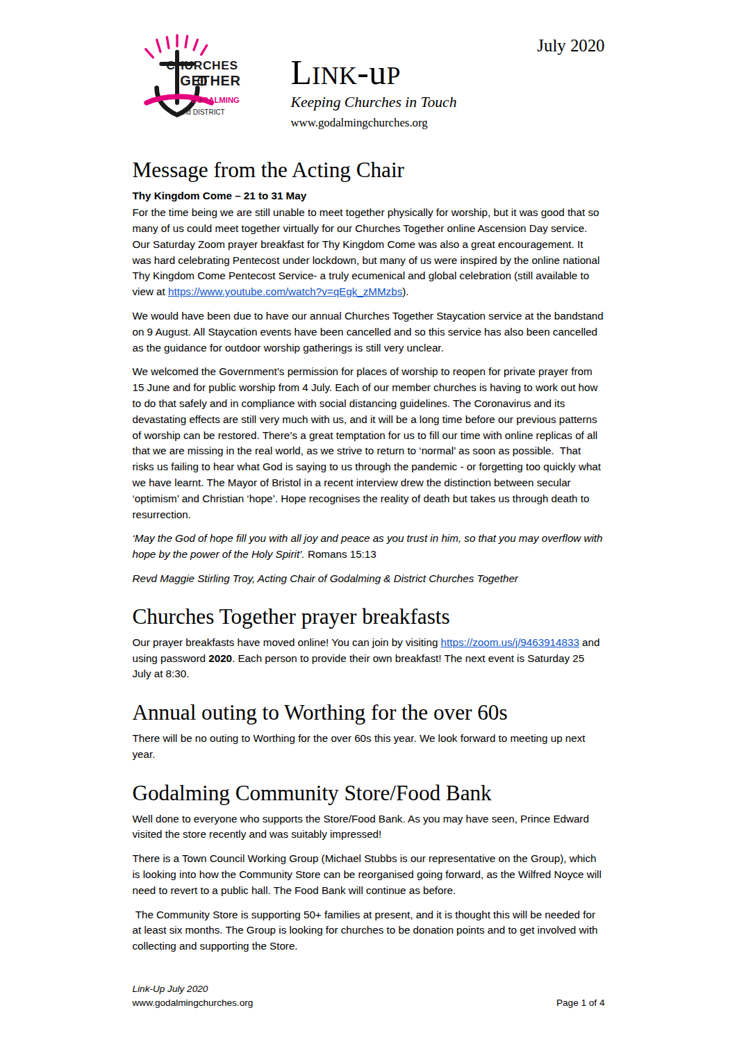Churches Together in Godalming and District CHURCHES T GETHER ✝ in GODALMING and DISTRICT
July 2020
LINK-uP
Keeping Churches in Touch
www.godalmingchurches.org
Message from the Acting Chair
Thy Kingdom Come – 21 to 31 May
For the time being we are still unable to meet together physically for worship, but it was good that so many of us could meet together virtually for our Churches Together online Ascension Day service. Our Saturday Zoom prayer breakfast for Thy Kingdom Come was also a great encouragement. It was hard celebrating Pentecost under lockdown, but many of us were inspired by the online national Thy Kingdom Come Pentecost Service- a truly ecumenical and global celebration (still available to view at https://www.youtube.com/watch?v=qEgk_zMMzbs).
We would have been due to have our annual Churches Together Staycation service at the bandstand on 9 August. All Staycation events have been cancelled and so this service has also been cancelled as the guidance for outdoor worship gatherings is still very unclear.
We welcomed the Government’s permission for places of worship to reopen for private prayer from 15 June and for public worship from 4 July. Each of our member churches is having to work out how to do that safely and in compliance with social distancing guidelines. The Coronavirus and its devastating effects are still very much with us, and it will be a long time before our previous patterns of worship can be restored. There’s a great temptation for us to fill our time with online replicas of all that we are missing in the real world, as we strive to return to ‘normal’ as soon as possible. That risks us failing to hear what God is saying to us through the pandemic - or forgetting too quickly what we have learnt. The Mayor of Bristol in a recent interview drew the distinction between secular ‘optimism’ and Christian ‘hope’. Hope recognises the reality of death but takes us through death to resurrection.
‘May the God of hope fill you with all joy and peace as you trust in him, so that you may overflow with hope by the power of the Holy Spirit’. Romans 15:13
Revd Maggie Stirling Troy, Acting Chair of Godalming & District Churches Together
Churches Together prayer breakfasts
Our prayer breakfasts have moved online! You can join by visiting https://zoom.us/j/9463914833 and using password 2020. Each person to provide their own breakfast! The next event is Saturday 25 July at 8:30.
Annual outing to Worthing for the over 60s
There will be no outing to Worthing for the over 60s this year. We look forward to meeting up next year.
Godalming Community Store/Food Bank
Well done to everyone who supports the Store/Food Bank. As you may have seen, Prince Edward visited the store recently and was suitably impressed!
There is a Town Council Working Group (Michael Stubbs is our representative on the Group), which is looking into how the Community Store can be reorganised going forward, as the Wilfred Noyce will need to revert to a public hall. The Food Bank will continue as before.
The Community Store is supporting 50+ families at present, and it is thought this will be needed for at least six months. The Group is looking for churches to be donation points and to get involved with collecting and supporting the Store.
Link-Up July 2020
www.godalmingchurches.org
Page 1 of 4